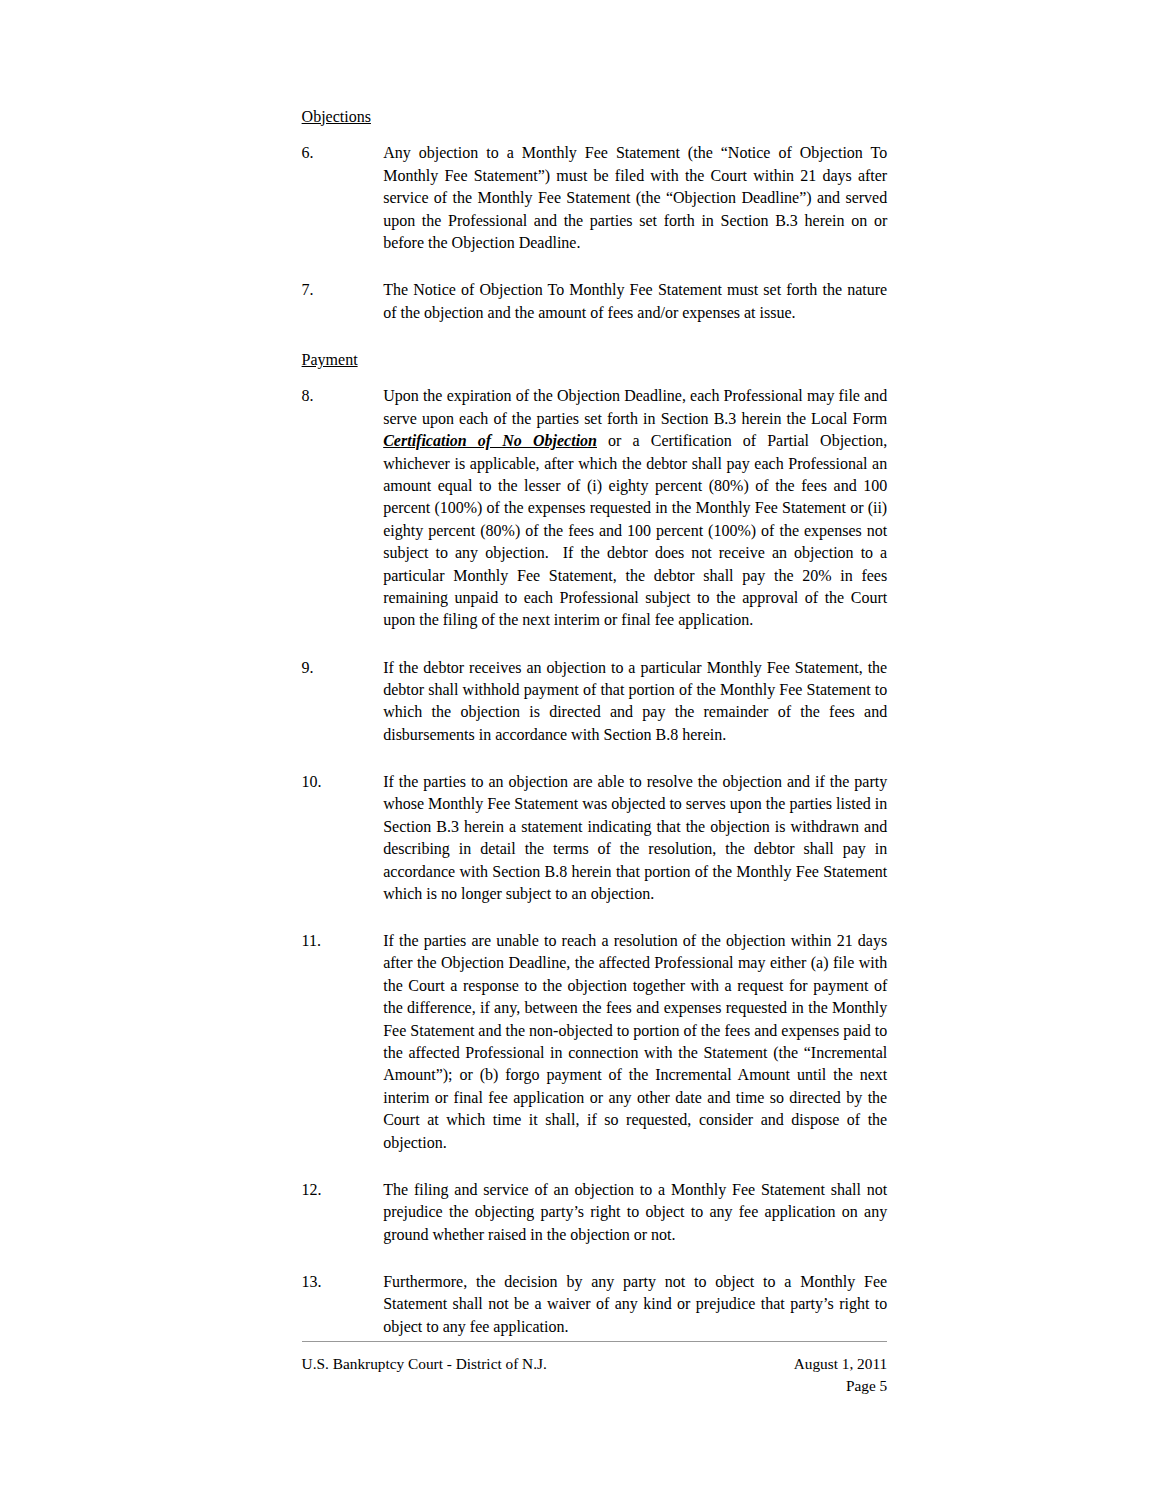Objections
6. Any objection to a Monthly Fee Statement (the “Notice of Objection To Monthly Fee Statement”) must be filed with the Court within 21 days after service of the Monthly Fee Statement (the “Objection Deadline”) and served upon the Professional and the parties set forth in Section B.3 herein on or before the Objection Deadline.
7. The Notice of Objection To Monthly Fee Statement must set forth the nature of the objection and the amount of fees and/or expenses at issue.
Payment
8. Upon the expiration of the Objection Deadline, each Professional may file and serve upon each of the parties set forth in Section B.3 herein the Local Form Certification of No Objection or a Certification of Partial Objection, whichever is applicable, after which the debtor shall pay each Professional an amount equal to the lesser of (i) eighty percent (80%) of the fees and 100 percent (100%) of the expenses requested in the Monthly Fee Statement or (ii) eighty percent (80%) of the fees and 100 percent (100%) of the expenses not subject to any objection. If the debtor does not receive an objection to a particular Monthly Fee Statement, the debtor shall pay the 20% in fees remaining unpaid to each Professional subject to the approval of the Court upon the filing of the next interim or final fee application.
9. If the debtor receives an objection to a particular Monthly Fee Statement, the debtor shall withhold payment of that portion of the Monthly Fee Statement to which the objection is directed and pay the remainder of the fees and disbursements in accordance with Section B.8 herein.
10. If the parties to an objection are able to resolve the objection and if the party whose Monthly Fee Statement was objected to serves upon the parties listed in Section B.3 herein a statement indicating that the objection is withdrawn and describing in detail the terms of the resolution, the debtor shall pay in accordance with Section B.8 herein that portion of the Monthly Fee Statement which is no longer subject to an objection.
11. If the parties are unable to reach a resolution of the objection within 21 days after the Objection Deadline, the affected Professional may either (a) file with the Court a response to the objection together with a request for payment of the difference, if any, between the fees and expenses requested in the Monthly Fee Statement and the non-objected to portion of the fees and expenses paid to the affected Professional in connection with the Statement (the “Incremental Amount”); or (b) forgo payment of the Incremental Amount until the next interim or final fee application or any other date and time so directed by the Court at which time it shall, if so requested, consider and dispose of the objection.
12. The filing and service of an objection to a Monthly Fee Statement shall not prejudice the objecting party’s right to object to any fee application on any ground whether raised in the objection or not.
13. Furthermore, the decision by any party not to object to a Monthly Fee Statement shall not be a waiver of any kind or prejudice that party’s right to object to any fee application.
U.S. Bankruptcy Court - District of N.J.
August 1, 2011 Page 5